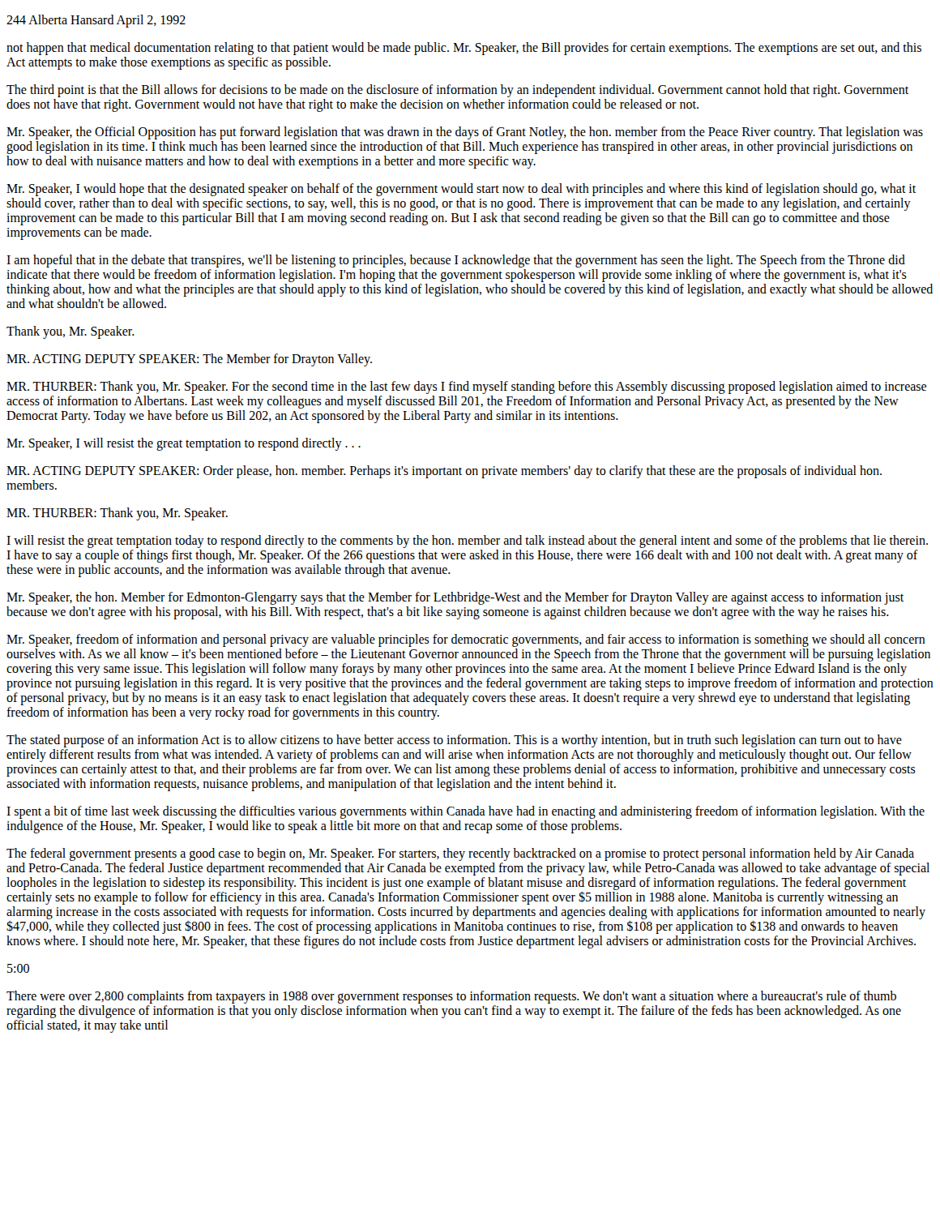244 Alberta Hansard April 2, 1992
not happen that medical documentation relating to that patient would be made public. Mr. Speaker, the Bill provides for certain exemptions. The exemptions are set out, and this Act attempts to make those exemptions as specific as possible.
The third point is that the Bill allows for decisions to be made on the disclosure of information by an independent individual. Government cannot hold that right. Government does not have that right. Government would not have that right to make the decision on whether information could be released or not.
Mr. Speaker, the Official Opposition has put forward legislation that was drawn in the days of Grant Notley, the hon. member from the Peace River country. That legislation was good legislation in its time. I think much has been learned since the introduction of that Bill. Much experience has transpired in other areas, in other provincial jurisdictions on how to deal with nuisance matters and how to deal with exemptions in a better and more specific way.
Mr. Speaker, I would hope that the designated speaker on behalf of the government would start now to deal with principles and where this kind of legislation should go, what it should cover, rather than to deal with specific sections, to say, well, this is no good, or that is no good. There is improvement that can be made to any legislation, and certainly improvement can be made to this particular Bill that I am moving second reading on. But I ask that second reading be given so that the Bill can go to committee and those improvements can be made.
I am hopeful that in the debate that transpires, we'll be listening to principles, because I acknowledge that the government has seen the light. The Speech from the Throne did indicate that there would be freedom of information legislation. I'm hoping that the government spokesperson will provide some inkling of where the government is, what it's thinking about, how and what the principles are that should apply to this kind of legislation, who should be covered by this kind of legislation, and exactly what should be allowed and what shouldn't be allowed.
Thank you, Mr. Speaker.
MR. ACTING DEPUTY SPEAKER: The Member for Drayton Valley.
MR. THURBER: Thank you, Mr. Speaker. For the second time in the last few days I find myself standing before this Assembly discussing proposed legislation aimed to increase access of information to Albertans. Last week my colleagues and myself discussed Bill 201, the Freedom of Information and Personal Privacy Act, as presented by the New Democrat Party. Today we have before us Bill 202, an Act sponsored by the Liberal Party and similar in its intentions.
Mr. Speaker, I will resist the great temptation to respond directly . . .
MR. ACTING DEPUTY SPEAKER: Order please, hon. member. Perhaps it's important on private members' day to clarify that these are the proposals of individual hon. members.
MR. THURBER: Thank you, Mr. Speaker.
I will resist the great temptation today to respond directly to the comments by the hon. member and talk instead about the general intent and some of the problems that lie therein. I have to say a couple of things first though, Mr. Speaker. Of the 266 questions that were asked in this House, there were 166 dealt with and 100 not dealt with. A great many of these were in public accounts, and the information was available through that avenue.
Mr. Speaker, the hon. Member for Edmonton-Glengarry says that the Member for Lethbridge-West and the Member for Drayton Valley are against access to information just because we don't agree with his proposal, with his Bill. With respect, that's a bit like saying someone is against children because we don't agree with the way he raises his.
Mr. Speaker, freedom of information and personal privacy are valuable principles for democratic governments, and fair access to information is something we should all concern ourselves with. As we all know – it's been mentioned before – the Lieutenant Governor announced in the Speech from the Throne that the government will be pursuing legislation covering this very same issue. This legislation will follow many forays by many other provinces into the same area. At the moment I believe Prince Edward Island is the only province not pursuing legislation in this regard. It is very positive that the provinces and the federal government are taking steps to improve freedom of information and protection of personal privacy, but by no means is it an easy task to enact legislation that adequately covers these areas. It doesn't require a very shrewd eye to understand that legislating freedom of information has been a very rocky road for governments in this country.
The stated purpose of an information Act is to allow citizens to have better access to information. This is a worthy intention, but in truth such legislation can turn out to have entirely different results from what was intended. A variety of problems can and will arise when information Acts are not thoroughly and meticulously thought out. Our fellow provinces can certainly attest to that, and their problems are far from over. We can list among these problems denial of access to information, prohibitive and unnecessary costs associated with information requests, nuisance problems, and manipulation of that legislation and the intent behind it.
I spent a bit of time last week discussing the difficulties various governments within Canada have had in enacting and administering freedom of information legislation. With the indulgence of the House, Mr. Speaker, I would like to speak a little bit more on that and recap some of those problems.
The federal government presents a good case to begin on, Mr. Speaker. For starters, they recently backtracked on a promise to protect personal information held by Air Canada and Petro-Canada. The federal Justice department recommended that Air Canada be exempted from the privacy law, while Petro-Canada was allowed to take advantage of special loopholes in the legislation to sidestep its responsibility. This incident is just one example of blatant misuse and disregard of information regulations. The federal government certainly sets no example to follow for efficiency in this area. Canada's Information Commissioner spent over $5 million in 1988 alone. Manitoba is currently witnessing an alarming increase in the costs associated with requests for information. Costs incurred by departments and agencies dealing with applications for information amounted to nearly $47,000, while they collected just $800 in fees. The cost of processing applications in Manitoba continues to rise, from $108 per application to $138 and onwards to heaven knows where. I should note here, Mr. Speaker, that these figures do not include costs from Justice department legal advisers or administration costs for the Provincial Archives.
5:00
There were over 2,800 complaints from taxpayers in 1988 over government responses to information requests. We don't want a situation where a bureaucrat's rule of thumb regarding the divulgence of information is that you only disclose information when you can't find a way to exempt it. The failure of the feds has been acknowledged. As one official stated, it may take until